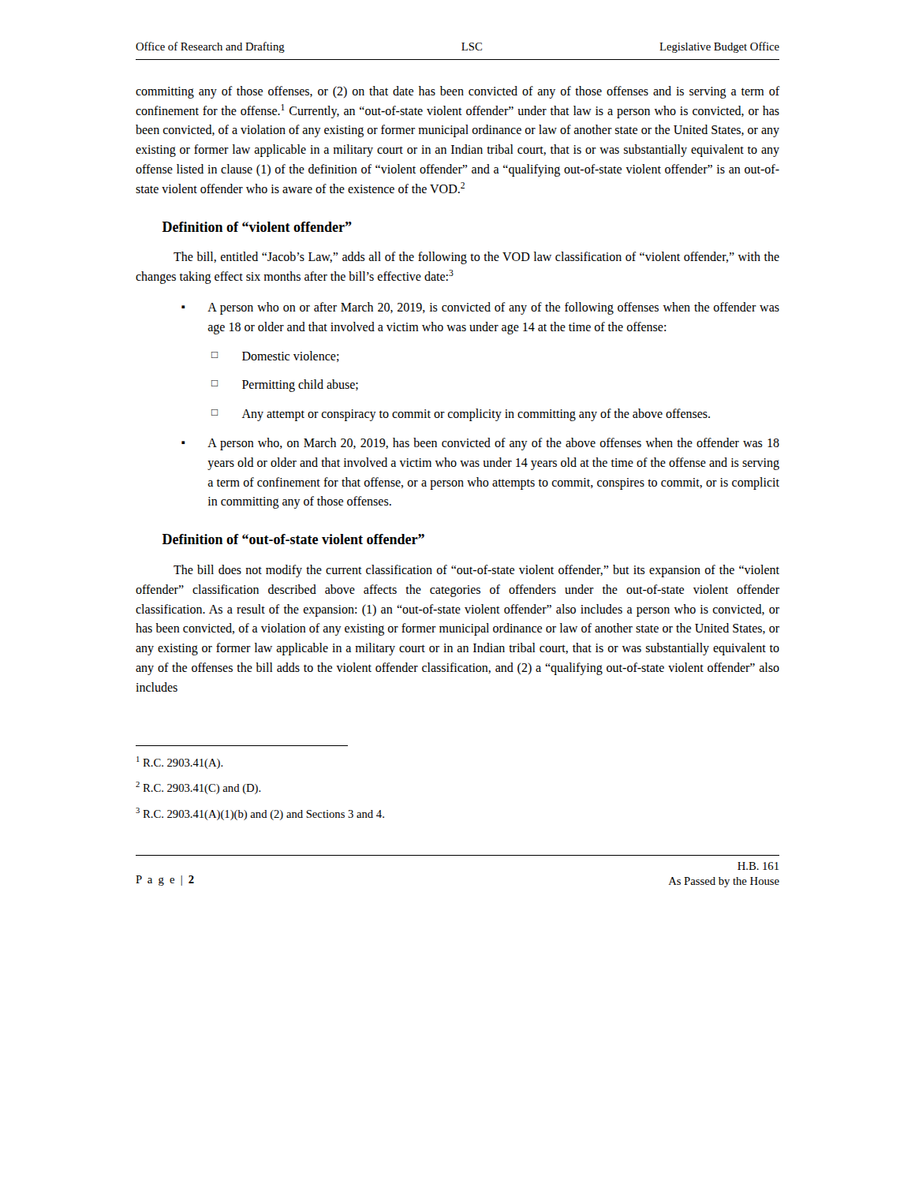Office of Research and Drafting
LSC
Legislative Budget Office
committing any of those offenses, or (2) on that date has been convicted of any of those offenses and is serving a term of confinement for the offense.1 Currently, an “out-of-state violent offender” under that law is a person who is convicted, or has been convicted, of a violation of any existing or former municipal ordinance or law of another state or the United States, or any existing or former law applicable in a military court or in an Indian tribal court, that is or was substantially equivalent to any offense listed in clause (1) of the definition of “violent offender” and a “qualifying out-of-state violent offender” is an out-of-state violent offender who is aware of the existence of the VOD.2
Definition of “violent offender”
The bill, entitled “Jacob’s Law,” adds all of the following to the VOD law classification of “violent offender,” with the changes taking effect six months after the bill’s effective date:3
A person who on or after March 20, 2019, is convicted of any of the following offenses when the offender was age 18 or older and that involved a victim who was under age 14 at the time of the offense:
Domestic violence;
Permitting child abuse;
Any attempt or conspiracy to commit or complicity in committing any of the above offenses.
A person who, on March 20, 2019, has been convicted of any of the above offenses when the offender was 18 years old or older and that involved a victim who was under 14 years old at the time of the offense and is serving a term of confinement for that offense, or a person who attempts to commit, conspires to commit, or is complicit in committing any of those offenses.
Definition of “out-of-state violent offender”
The bill does not modify the current classification of “out-of-state violent offender,” but its expansion of the “violent offender” classification described above affects the categories of offenders under the out-of-state violent offender classification. As a result of the expansion: (1) an “out-of-state violent offender” also includes a person who is convicted, or has been convicted, of a violation of any existing or former municipal ordinance or law of another state or the United States, or any existing or former law applicable in a military court or in an Indian tribal court, that is or was substantially equivalent to any of the offenses the bill adds to the violent offender classification, and (2) a “qualifying out-of-state violent offender” also includes
1 R.C. 2903.41(A).
2 R.C. 2903.41(C) and (D).
3 R.C. 2903.41(A)(1)(b) and (2) and Sections 3 and 4.
P a g e | 2
H.B. 161
As Passed by the House